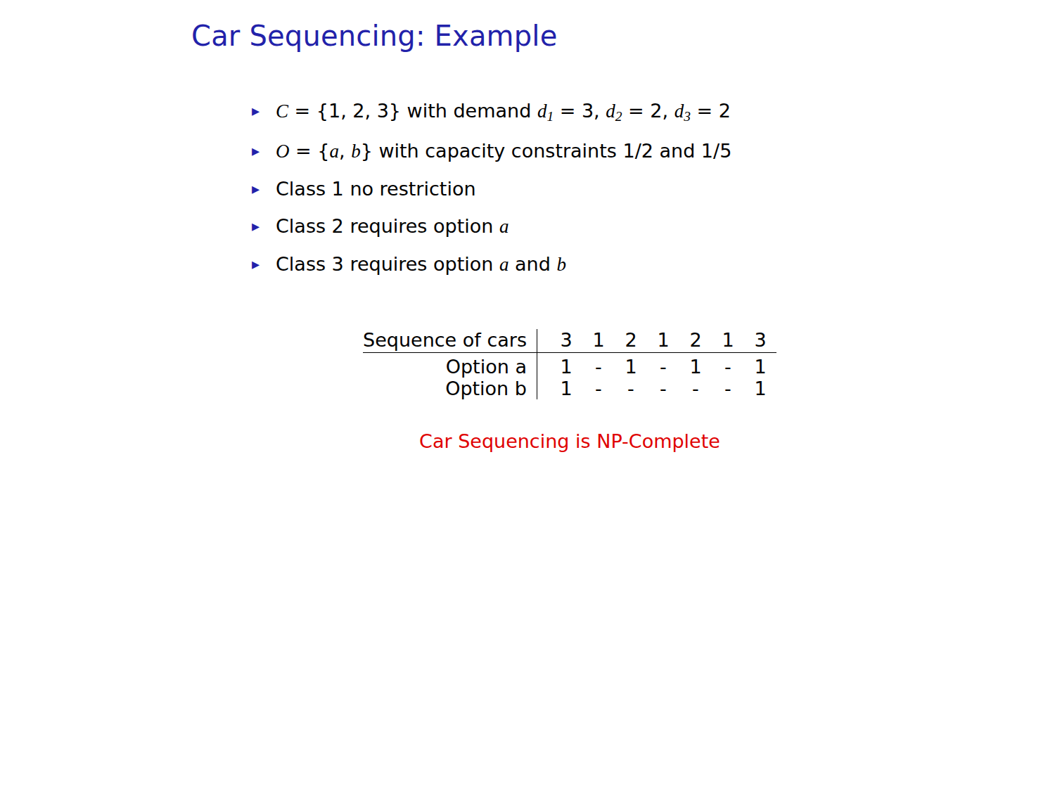Car Sequencing: Example
C = {1, 2, 3} with demand d1 = 3, d2 = 2, d3 = 2
O = {a, b} with capacity constraints 1/2 and 1/5
Class 1 no restriction
Class 2 requires option a
Class 3 requires option a and b
| Sequence of cars | 3 | 1 | 2 | 1 | 2 | 1 | 3 |
| Option a | 1 | - | 1 | - | 1 | - | 1 |
| Option b | 1 | - | - | - | - | - | 1 |
Car Sequencing is NP-Complete